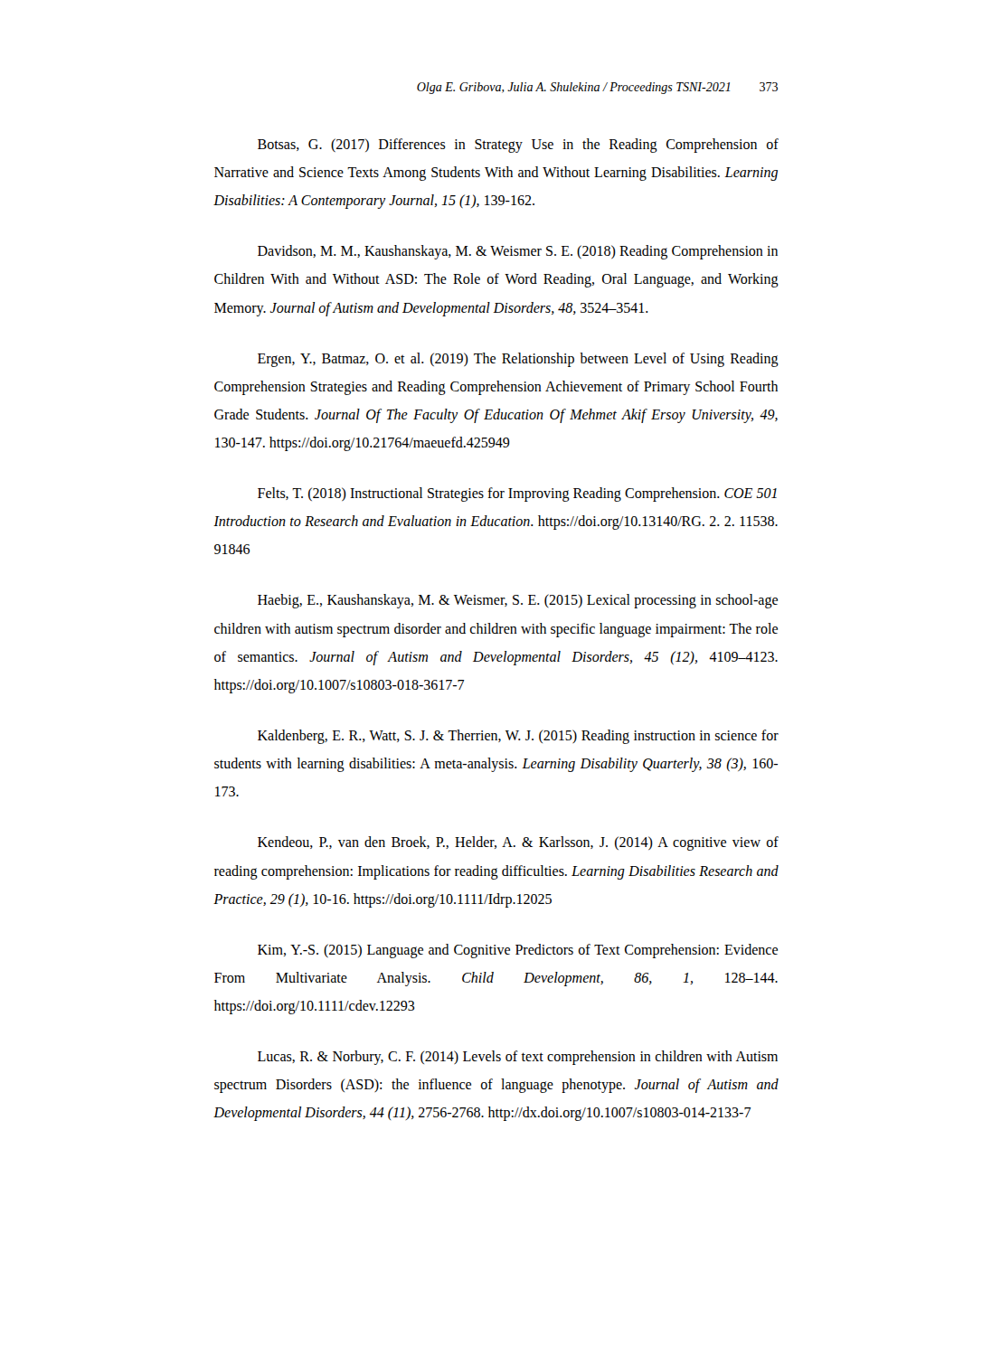Olga E. Gribova, Julia A. Shulekina / Proceedings TSNI-2021 373
Botsas, G. (2017) Differences in Strategy Use in the Reading Comprehension of Narrative and Science Texts Among Students With and Without Learning Disabilities. Learning Disabilities: A Contemporary Journal, 15 (1), 139-162.
Davidson, M. M., Kaushanskaya, M. & Weismer S. E. (2018) Reading Comprehension in Children With and Without ASD: The Role of Word Reading, Oral Language, and Working Memory. Journal of Autism and Developmental Disorders, 48, 3524–3541.
Ergen, Y., Batmaz, O. et al. (2019) The Relationship between Level of Using Reading Comprehension Strategies and Reading Comprehension Achievement of Primary School Fourth Grade Students. Journal Of The Faculty Of Education Of Mehmet Akif Ersoy University, 49, 130-147. https://doi.org/10.21764/maeuefd.425949
Felts, T. (2018) Instructional Strategies for Improving Reading Comprehension. COE 501 Introduction to Research and Evaluation in Education. https://doi.org/10.13140/RG. 2. 2. 11538. 91846
Haebig, E., Kaushanskaya, M. & Weismer, S. E. (2015) Lexical processing in school-age children with autism spectrum disorder and children with specific language impairment: The role of semantics. Journal of Autism and Developmental Disorders, 45 (12), 4109–4123. https://doi.org/10.1007/s10803-018-3617-7
Kaldenberg, E. R., Watt, S. J. & Therrien, W. J. (2015) Reading instruction in science for students with learning disabilities: A meta-analysis. Learning Disability Quarterly, 38 (3), 160-173.
Kendeou, P., van den Broek, P., Helder, A. & Karlsson, J. (2014) A cognitive view of reading comprehension: Implications for reading difficulties. Learning Disabilities Research and Practice, 29 (1), 10-16. https://doi.org/10.1111/Idrp.12025
Kim, Y.-S. (2015) Language and Cognitive Predictors of Text Comprehension: Evidence From Multivariate Analysis. Child Development, 86, 1, 128–144. https://doi.org/10.1111/cdev.12293
Lucas, R. & Norbury, C. F. (2014) Levels of text comprehension in children with Autism spectrum Disorders (ASD): the influence of language phenotype. Journal of Autism and Developmental Disorders, 44 (11), 2756-2768. http://dx.doi.org/10.1007/s10803-014-2133-7